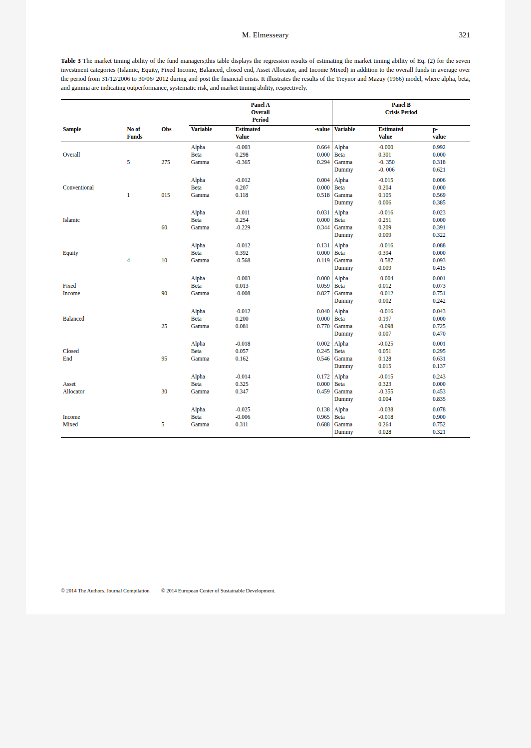M. Elmesseary 321
Table 3 The market timing ability of the fund managers;this table displays the regression results of estimating the market timing ability of Eq. (2) for the seven investment categories (Islamic, Equity, Fixed Income, Balanced, closed end, Asset Allocator, and Income Mixed) in addition to the overall funds in average over the period from 31/12/2006 to 30/06/ 2012 during-and-post the financial crisis. It illustrates the results of the Treynor and Mazuy (1966) model, where alpha, beta, and gamma are indicating outperformance, systematic risk, and market timing ability, respectively.
| | | | Panel A Overall Period | Panel B Crisis Period |
| Sample | No of Funds | Obs | Variable | Estimated Value | -value | Variable | Estimated Value | p- value |
| | | | Alpha | -0.003 | 0.664 | Alpha | -0.000 | 0.992 |
| Overall | | | Beta | 0.298 | 0.000 | Beta | 0.301 | 0.000 |
| | 5 | 275 | Gamma | -0.365 | 0.294 | Gamma | -0. 350 | 0.318 |
| | | | | | | Dummy | -0. 006 | 0.621 |
| | | | Alpha | -0.012 | 0.004 | Alpha | -0.015 | 0.006 |
| Conventional | | | Beta | 0.207 | 0.000 | Beta | 0.204 | 0.000 |
| | 1 | 015 | Gamma | 0.118 | 0.518 | Gamma | 0.105 | 0.569 |
| | | | | | | Dummy | 0.006 | 0.385 |
| | | | Alpha | -0.011 | 0.031 | Alpha | -0.016 | 0.023 |
| Islamic | | | Beta | 0.254 | 0.000 | Beta | 0.251 | 0.000 |
| | | 60 | Gamma | -0.229 | 0.344 | Gamma | 0.209 | 0.391 |
| | | | | | | Dummy | 0.009 | 0.322 |
| | | | Alpha | -0.012 | 0.131 | Alpha | -0.016 | 0.088 |
| Equity | | | Beta | 0.392 | 0.000 | Beta | 0.394 | 0.000 |
| | 4 | 10 | Gamma | -0.568 | 0.119 | Gamma | -0.587 | 0.093 |
| | | | | | | Dummy | 0.009 | 0.415 |
| | | | Alpha | -0.003 | 0.000 | Alpha | -0.004 | 0.001 |
| Fixed | | | Beta | 0.013 | 0.059 | Beta | 0.012 | 0.073 |
| Income | | 90 | Gamma | -0.008 | 0.827 | Gamma | -0.012 | 0.751 |
| | | | | | | Dummy | 0.002 | 0.242 |
| | | | Alpha | -0.012 | 0.040 | Alpha | -0.016 | 0.043 |
| Balanced | | | Beta | 0.200 | 0.000 | Beta | 0.197 | 0.000 |
| | | 25 | Gamma | 0.081 | 0.770 | Gamma | -0.098 | 0.725 |
| | | | | | | Dummy | 0.007 | 0.470 |
| | | | Alpha | -0.018 | 0.002 | Alpha | -0.025 | 0.001 |
| Closed | | | Beta | 0.057 | 0.245 | Beta | 0.051 | 0.295 |
| End | | 95 | Gamma | 0.162 | 0.546 | Gamma | 0.128 | 0.631 |
| | | | | | | Dummy | 0.015 | 0.137 |
| | | | Alpha | -0.014 | 0.172 | Alpha | -0.015 | 0.243 |
| Asset | | | Beta | 0.325 | 0.000 | Beta | 0.323 | 0.000 |
| Allocator | | 30 | Gamma | 0.347 | 0.459 | Gamma | -0.355 | 0.453 |
| | | | | | | Dummy | 0.004 | 0.835 |
| | | | Alpha | -0.025 | 0.138 | Alpha | -0.038 | 0.078 |
| Income | | | Beta | -0.006 | 0.965 | Beta | -0.018 | 0.900 |
| Mixed | | 5 | Gamma | 0.311 | 0.688 | Gamma | 0.264 | 0.752 |
| | | | | | | Dummy | 0.028 | 0.321 |
© 2014 The Authors. Journal Compilation © 2014 European Center of Sustainable Development.